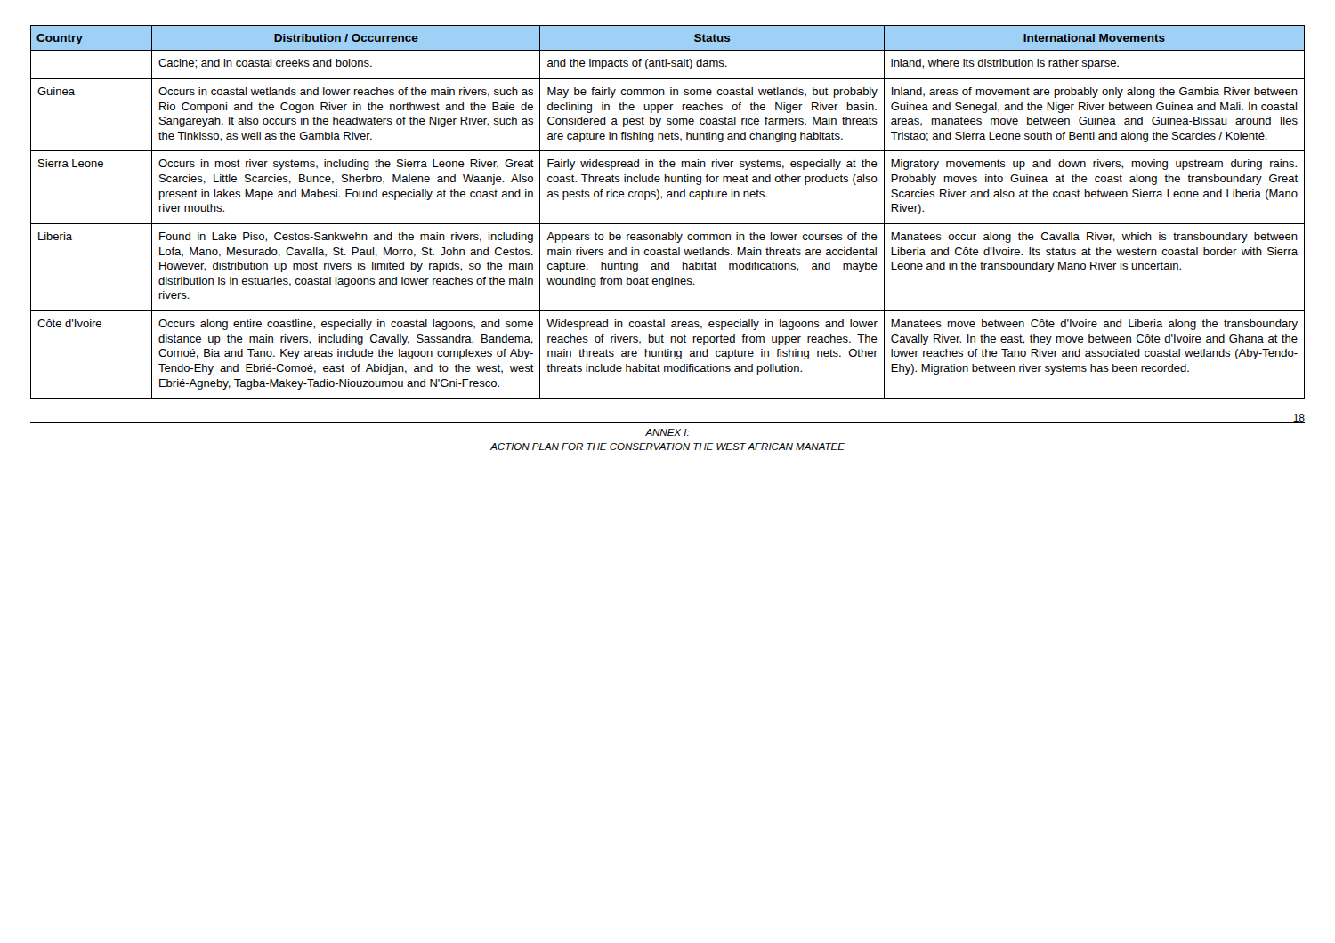| Country | Distribution / Occurrence | Status | International Movements |
| --- | --- | --- | --- |
| | Cacine; and in coastal creeks and bolons. | and the impacts of (anti-salt) dams. | inland, where its distribution is rather sparse. |
| Guinea | Occurs in coastal wetlands and lower reaches of the main rivers, such as Rio Componi and the Cogon River in the northwest and the Baie de Sangareyah. It also occurs in the headwaters of the Niger River, such as the Tinkisso, as well as the Gambia River. | May be fairly common in some coastal wetlands, but probably declining in the upper reaches of the Niger River basin. Considered a pest by some coastal rice farmers. Main threats are capture in fishing nets, hunting and changing habitats. | Inland, areas of movement are probably only along the Gambia River between Guinea and Senegal, and the Niger River between Guinea and Mali. In coastal areas, manatees move between Guinea and Guinea-Bissau around Iles Tristao; and Sierra Leone south of Benti and along the Scarcies / Kolenté. |
| Sierra Leone | Occurs in most river systems, including the Sierra Leone River, Great Scarcies, Little Scarcies, Bunce, Sherbro, Malene and Waanje. Also present in lakes Mape and Mabesi. Found especially at the coast and in river mouths. | Fairly widespread in the main river systems, especially at the coast. Threats include hunting for meat and other products (also as pests of rice crops), and capture in nets. | Migratory movements up and down rivers, moving upstream during rains. Probably moves into Guinea at the coast along the transboundary Great Scarcies River and also at the coast between Sierra Leone and Liberia (Mano River). |
| Liberia | Found in Lake Piso, Cestos-Sankwehn and the main rivers, including Lofa, Mano, Mesurado, Cavalla, St. Paul, Morro, St. John and Cestos. However, distribution up most rivers is limited by rapids, so the main distribution is in estuaries, coastal lagoons and lower reaches of the main rivers. | Appears to be reasonably common in the lower courses of the main rivers and in coastal wetlands. Main threats are accidental capture, hunting and habitat modifications, and maybe wounding from boat engines. | Manatees occur along the Cavalla River, which is transboundary between Liberia and Côte d'Ivoire. Its status at the western coastal border with Sierra Leone and in the transboundary Mano River is uncertain. |
| Côte d'Ivoire | Occurs along entire coastline, especially in coastal lagoons, and some distance up the main rivers, including Cavally, Sassandra, Bandema, Comoé, Bia and Tano. Key areas include the lagoon complexes of Aby-Tendo-Ehy and Ebrié-Comoé, east of Abidjan, and to the west, west Ebrié-Agneby, Tagba-Makey-Tadio-Niouzoumou and N'Gni-Fresco. | Widespread in coastal areas, especially in lagoons and lower reaches of rivers, but not reported from upper reaches. The main threats are hunting and capture in fishing nets. Other threats include habitat modifications and pollution. | Manatees move between Côte d'Ivoire and Liberia along the transboundary Cavally River. In the east, they move between Côte d'Ivoire and Ghana at the lower reaches of the Tano River and associated coastal wetlands (Aby-Tendo-Ehy). Migration between river systems has been recorded. |
18
ANNEX I:
ACTION PLAN FOR THE CONSERVATION THE WEST AFRICAN MANATEE